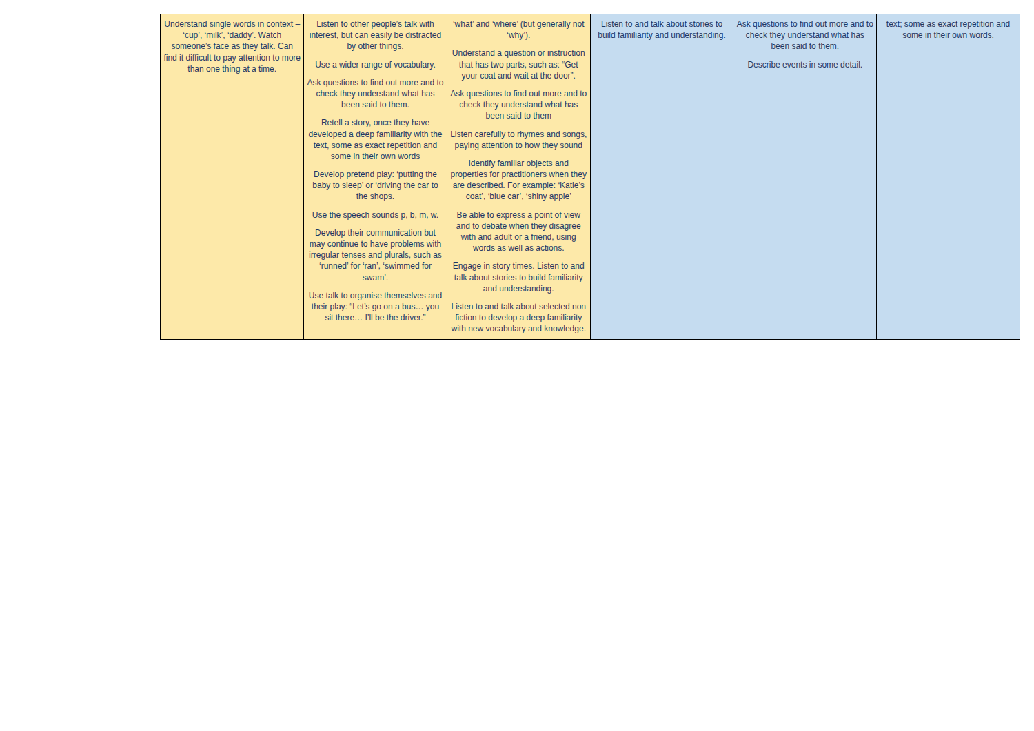| | Understand single words in context – ‘cup’, ‘milk’, ‘daddy’. Watch someone’s face as they talk. Can find it difficult to pay attention to more than one thing at a time. | Listen to other people’s talk with interest, but can easily be distracted by other things. Use a wider range of vocabulary. Ask questions to find out more and to check they understand what has been said to them. Retell a story, once they have developed a deep familiarity with the text, some as exact repetition and some in their own words Develop pretend play: ‘putting the baby to sleep’ or ‘driving the car to the shops. Use the speech sounds p, b, m, w. Develop their communication but may continue to have problems with irregular tenses and plurals, such as ‘runned’ for ‘ran’, ‘swimmed for swam’. Use talk to organise themselves and their play: “Let’s go on a bus… you sit there… I’ll be the driver.” | ‘what’ and ‘where’ (but generally not ‘why’). Understand a question or instruction that has two parts, such as: “Get your coat and wait at the door”. Ask questions to find out more and to check they understand what has been said to them Listen carefully to rhymes and songs, paying attention to how they sound Identify familiar objects and properties for practitioners when they are described. For example: ‘Katie’s coat’, ‘blue car’, ‘shiny apple’ Be able to express a point of view and to debate when they disagree with and adult or a friend, using words as well as actions. Engage in story times. Listen to and talk about stories to build familiarity and understanding. Listen to and talk about selected non fiction to develop a deep familiarity with new vocabulary and knowledge. | Listen to and talk about stories to build familiarity and understanding. | Ask questions to find out more and to check they understand what has been said to them. Describe events in some detail. | text; some as exact repetition and some in their own words. |